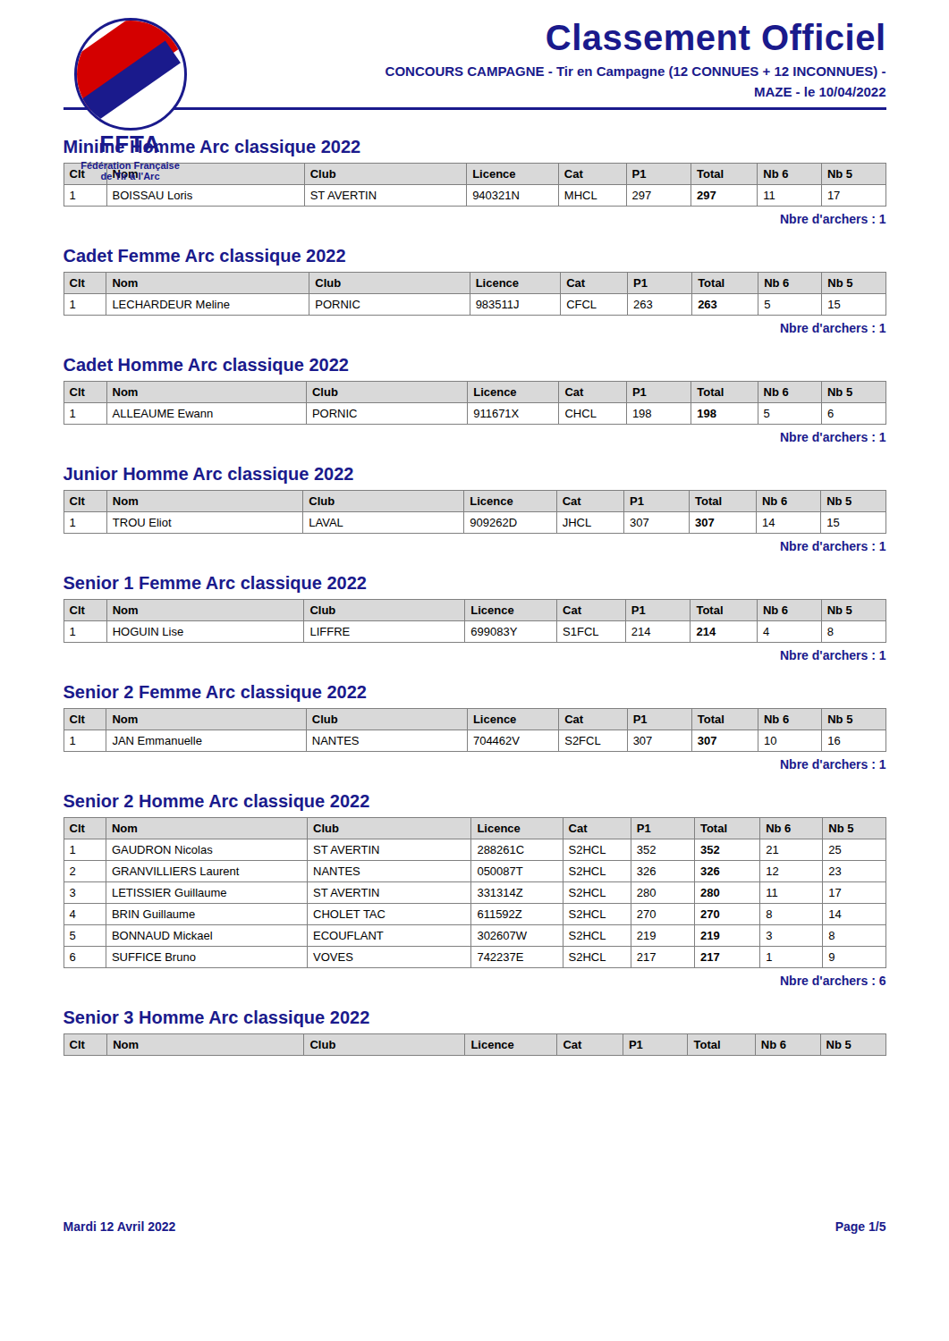FFTA
Fédération Française
de Tir à l'Arc
Classement Officiel
CONCOURS CAMPAGNE - Tir en Campagne (12 CONNUES + 12 INCONNUES) -
MAZE - le 10/04/2022
Minime Homme Arc classique 2022
| Clt | Nom | Club | Licence | Cat | P1 | Total | Nb 6 | Nb 5 |
| --- | --- | --- | --- | --- | --- | --- | --- | --- |
| 1 | BOISSAU Loris | ST AVERTIN | 940321N | MHCL | 297 | 297 | 11 | 17 |
Nbre d'archers : 1
Cadet Femme Arc classique 2022
| Clt | Nom | Club | Licence | Cat | P1 | Total | Nb 6 | Nb 5 |
| --- | --- | --- | --- | --- | --- | --- | --- | --- |
| 1 | LECHARDEUR Meline | PORNIC | 983511J | CFCL | 263 | 263 | 5 | 15 |
Nbre d'archers : 1
Cadet Homme Arc classique 2022
| Clt | Nom | Club | Licence | Cat | P1 | Total | Nb 6 | Nb 5 |
| --- | --- | --- | --- | --- | --- | --- | --- | --- |
| 1 | ALLEAUME Ewann | PORNIC | 911671X | CHCL | 198 | 198 | 5 | 6 |
Nbre d'archers : 1
Junior Homme Arc classique 2022
| Clt | Nom | Club | Licence | Cat | P1 | Total | Nb 6 | Nb 5 |
| --- | --- | --- | --- | --- | --- | --- | --- | --- |
| 1 | TROU Eliot | LAVAL | 909262D | JHCL | 307 | 307 | 14 | 15 |
Nbre d'archers : 1
Senior 1 Femme Arc classique 2022
| Clt | Nom | Club | Licence | Cat | P1 | Total | Nb 6 | Nb 5 |
| --- | --- | --- | --- | --- | --- | --- | --- | --- |
| 1 | HOGUIN Lise | LIFFRE | 699083Y | S1FCL | 214 | 214 | 4 | 8 |
Nbre d'archers : 1
Senior 2 Femme Arc classique 2022
| Clt | Nom | Club | Licence | Cat | P1 | Total | Nb 6 | Nb 5 |
| --- | --- | --- | --- | --- | --- | --- | --- | --- |
| 1 | JAN Emmanuelle | NANTES | 704462V | S2FCL | 307 | 307 | 10 | 16 |
Nbre d'archers : 1
Senior 2 Homme Arc classique 2022
| Clt | Nom | Club | Licence | Cat | P1 | Total | Nb 6 | Nb 5 |
| --- | --- | --- | --- | --- | --- | --- | --- | --- |
| 1 | GAUDRON Nicolas | ST AVERTIN | 288261C | S2HCL | 352 | 352 | 21 | 25 |
| 2 | GRANVILLIERS Laurent | NANTES | 050087T | S2HCL | 326 | 326 | 12 | 23 |
| 3 | LETISSIER Guillaume | ST AVERTIN | 331314Z | S2HCL | 280 | 280 | 11 | 17 |
| 4 | BRIN Guillaume | CHOLET TAC | 611592Z | S2HCL | 270 | 270 | 8 | 14 |
| 5 | BONNAUD Mickael | ECOUFLANT | 302607W | S2HCL | 219 | 219 | 3 | 8 |
| 6 | SUFFICE Bruno | VOVES | 742237E | S2HCL | 217 | 217 | 1 | 9 |
Nbre d'archers : 6
Senior 3 Homme Arc classique 2022
| Clt | Nom | Club | Licence | Cat | P1 | Total | Nb 6 | Nb 5 |
| --- | --- | --- | --- | --- | --- | --- | --- | --- |
Mardi 12 Avril 2022
Page 1/5